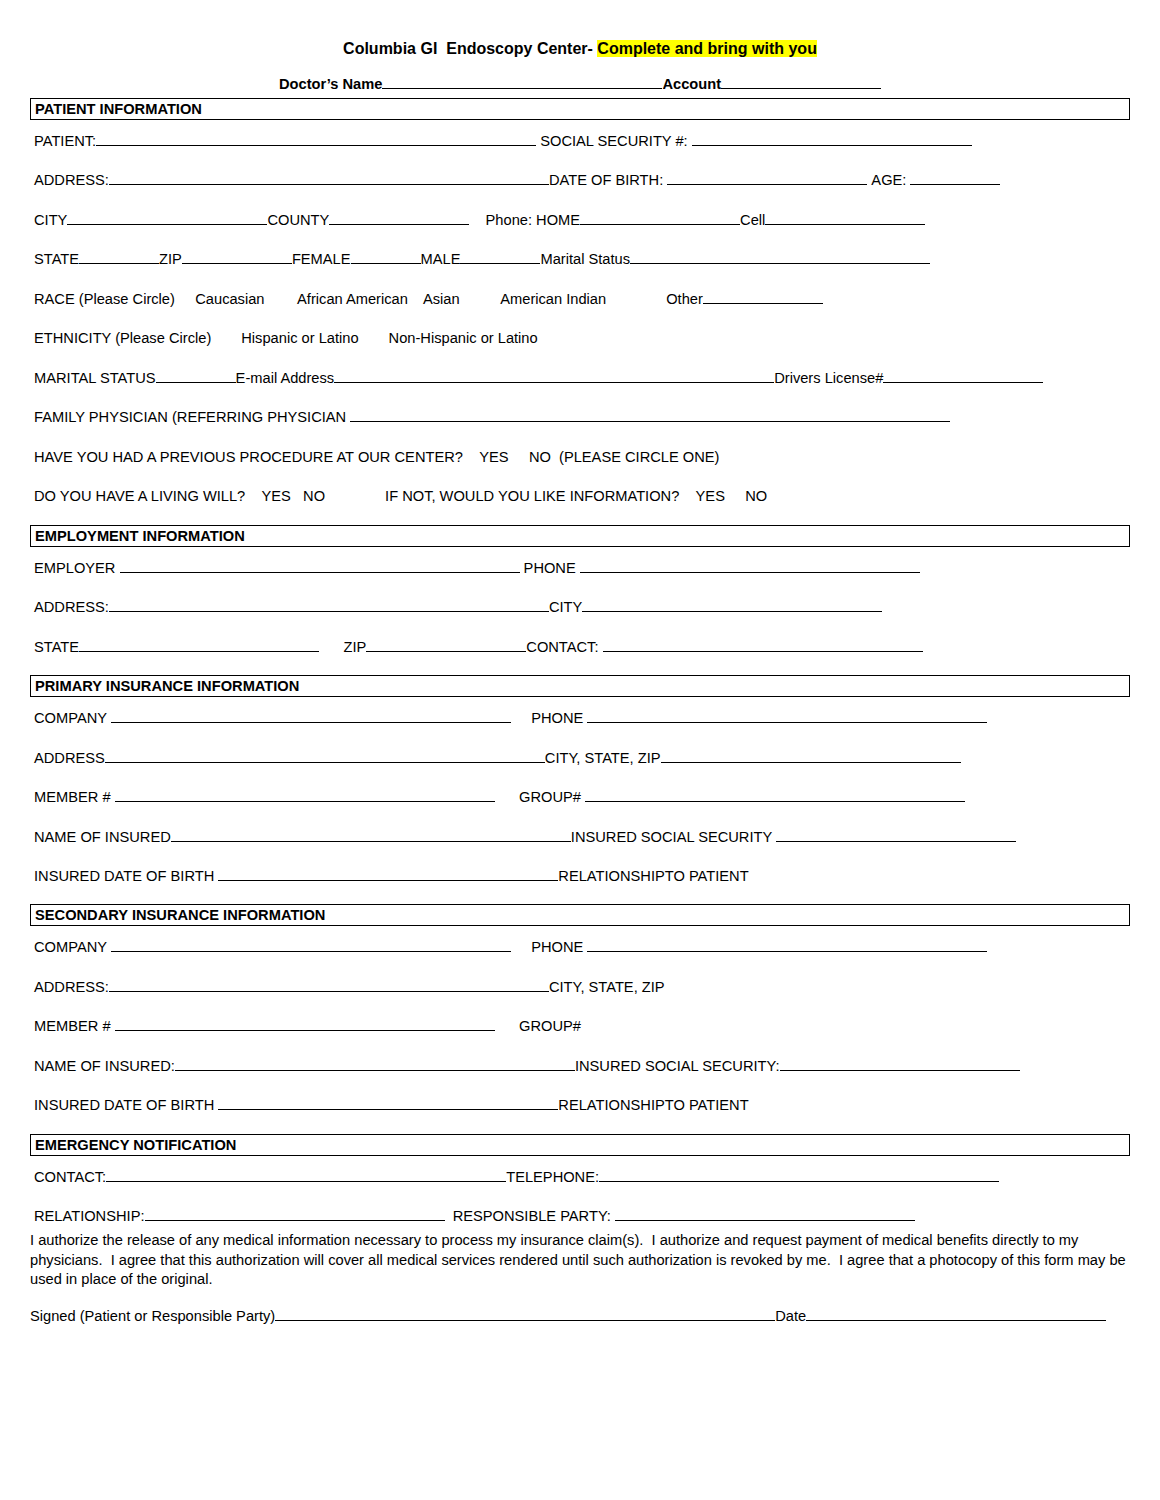Columbia GI Endoscopy Center- Complete and bring with you
Doctor’s Name Account
PATIENT INFORMATION
PATIENT: SOCIAL SECURITY #:
ADDRESS: DATE OF BIRTH: AGE:
CITY COUNTY Phone: HOME Cell
STATE ZIP FEMALE MALE Marital Status
RACE (Please Circle) Caucasian African American Asian American Indian Other
ETHNICITY (Please Circle) Hispanic or Latino Non-Hispanic or Latino
MARITAL STATUS E-mail Address Drivers License#
FAMILY PHYSICIAN (REFERRING PHYSICIAN
HAVE YOU HAD A PREVIOUS PROCEDURE AT OUR CENTER? YES NO (PLEASE CIRCLE ONE)
DO YOU HAVE A LIVING WILL? YES NO IF NOT, WOULD YOU LIKE INFORMATION? YES NO
EMPLOYMENT INFORMATION
EMPLOYER PHONE
ADDRESS: CITY
STATE ZIP CONTACT:
PRIMARY INSURANCE INFORMATION
COMPANY PHONE
ADDRESS CITY, STATE, ZIP
MEMBER # GROUP#
NAME OF INSURED INSURED SOCIAL SECURITY
INSURED DATE OF BIRTH RELATIONSHIPTO PATIENT
SECONDARY INSURANCE INFORMATION
COMPANY PHONE
ADDRESS: CITY, STATE, ZIP
MEMBER # GROUP#
NAME OF INSURED: INSURED SOCIAL SECURITY:
INSURED DATE OF BIRTH RELATIONSHIPTO PATIENT
EMERGENCY NOTIFICATION
CONTACT: TELEPHONE:
RELATIONSHIP: RESPONSIBLE PARTY:
I authorize the release of any medical information necessary to process my insurance claim(s). I authorize and request payment of medical benefits directly to my physicians. I agree that this authorization will cover all medical services rendered until such authorization is revoked by me. I agree that a photocopy of this form may be used in place of the original.
Signed (Patient or Responsible Party) Date